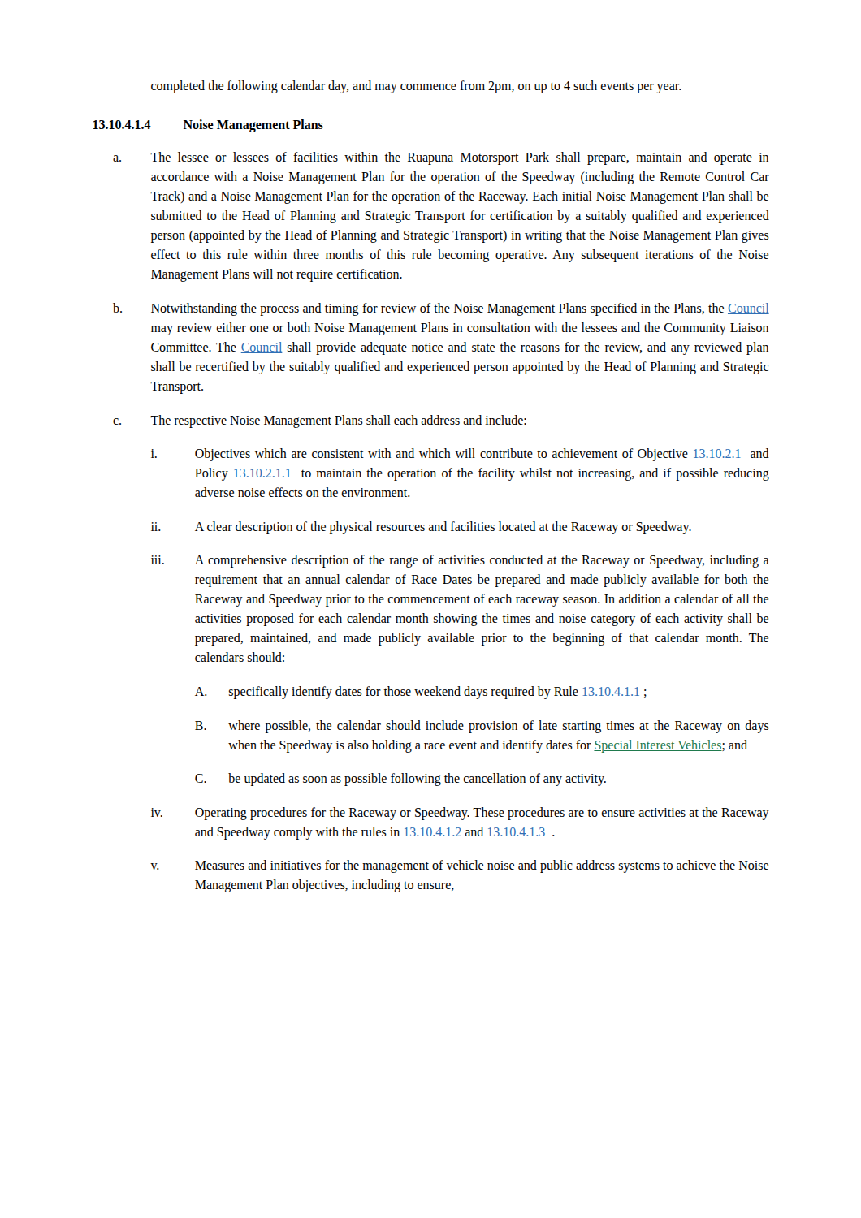completed the following calendar day, and may commence from 2pm, on up to 4 such events per year.
13.10.4.1.4 Noise Management Plans
a. The lessee or lessees of facilities within the Ruapuna Motorsport Park shall prepare, maintain and operate in accordance with a Noise Management Plan for the operation of the Speedway (including the Remote Control Car Track) and a Noise Management Plan for the operation of the Raceway. Each initial Noise Management Plan shall be submitted to the Head of Planning and Strategic Transport for certification by a suitably qualified and experienced person (appointed by the Head of Planning and Strategic Transport) in writing that the Noise Management Plan gives effect to this rule within three months of this rule becoming operative. Any subsequent iterations of the Noise Management Plans will not require certification.
b. Notwithstanding the process and timing for review of the Noise Management Plans specified in the Plans, the Council may review either one or both Noise Management Plans in consultation with the lessees and the Community Liaison Committee. The Council shall provide adequate notice and state the reasons for the review, and any reviewed plan shall be recertified by the suitably qualified and experienced person appointed by the Head of Planning and Strategic Transport.
c. The respective Noise Management Plans shall each address and include:
i. Objectives which are consistent with and which will contribute to achievement of Objective 13.10.2.1 and Policy 13.10.2.1.1 to maintain the operation of the facility whilst not increasing, and if possible reducing adverse noise effects on the environment.
ii. A clear description of the physical resources and facilities located at the Raceway or Speedway.
iii. A comprehensive description of the range of activities conducted at the Raceway or Speedway, including a requirement that an annual calendar of Race Dates be prepared and made publicly available for both the Raceway and Speedway prior to the commencement of each raceway season. In addition a calendar of all the activities proposed for each calendar month showing the times and noise category of each activity shall be prepared, maintained, and made publicly available prior to the beginning of that calendar month. The calendars should:
A. specifically identify dates for those weekend days required by Rule 13.10.4.1.1 ;
B. where possible, the calendar should include provision of late starting times at the Raceway on days when the Speedway is also holding a race event and identify dates for Special Interest Vehicles; and
C. be updated as soon as possible following the cancellation of any activity.
iv. Operating procedures for the Raceway or Speedway. These procedures are to ensure activities at the Raceway and Speedway comply with the rules in 13.10.4.1.2 and 13.10.4.1.3 .
v. Measures and initiatives for the management of vehicle noise and public address systems to achieve the Noise Management Plan objectives, including to ensure,